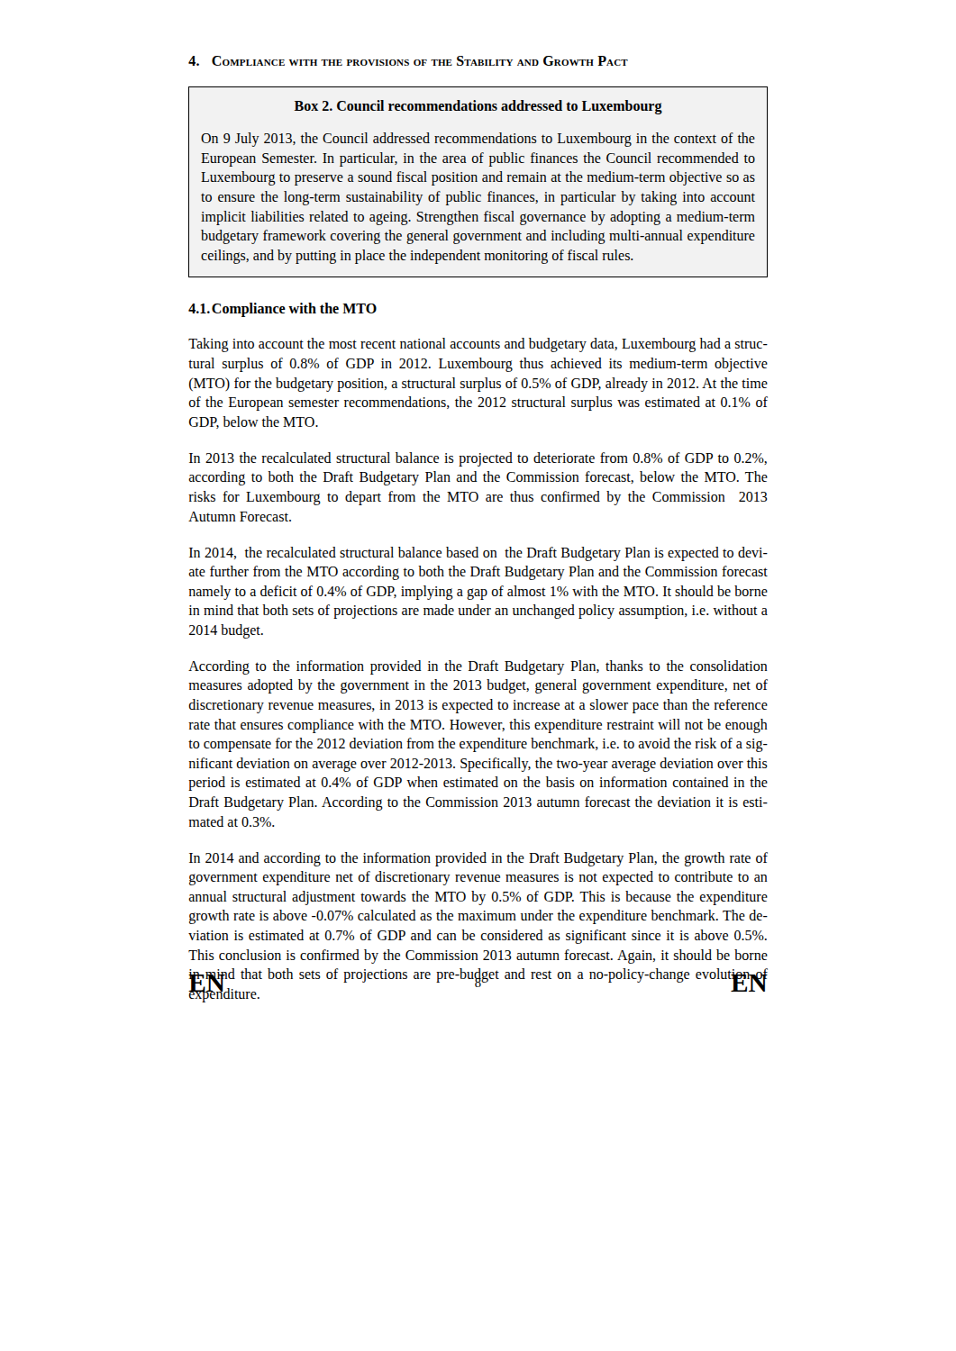4. Compliance with the provisions of the Stability and Growth Pact
Box 2. Council recommendations addressed to Luxembourg
On 9 July 2013, the Council addressed recommendations to Luxembourg in the context of the European Semester. In particular, in the area of public finances the Council recommended to Luxembourg to preserve a sound fiscal position and remain at the medium-term objective so as to ensure the long-term sustainability of public finances, in particular by taking into account implicit liabilities related to ageing. Strengthen fiscal governance by adopting a medium-term budgetary framework covering the general government and including multi-annual expenditure ceilings, and by putting in place the independent monitoring of fiscal rules.
4.1. Compliance with the MTO
Taking into account the most recent national accounts and budgetary data, Luxembourg had a structural surplus of 0.8% of GDP in 2012. Luxembourg thus achieved its medium-term objective (MTO) for the budgetary position, a structural surplus of 0.5% of GDP, already in 2012. At the time of the European semester recommendations, the 2012 structural surplus was estimated at 0.1% of GDP, below the MTO.
In 2013 the recalculated structural balance is projected to deteriorate from 0.8% of GDP to 0.2%, according to both the Draft Budgetary Plan and the Commission forecast, below the MTO. The risks for Luxembourg to depart from the MTO are thus confirmed by the Commission 2013 Autumn Forecast.
In 2014, the recalculated structural balance based on the Draft Budgetary Plan is expected to deviate further from the MTO according to both the Draft Budgetary Plan and the Commission forecast namely to a deficit of 0.4% of GDP, implying a gap of almost 1% with the MTO. It should be borne in mind that both sets of projections are made under an unchanged policy assumption, i.e. without a 2014 budget.
According to the information provided in the Draft Budgetary Plan, thanks to the consolidation measures adopted by the government in the 2013 budget, general government expenditure, net of discretionary revenue measures, in 2013 is expected to increase at a slower pace than the reference rate that ensures compliance with the MTO. However, this expenditure restraint will not be enough to compensate for the 2012 deviation from the expenditure benchmark, i.e. to avoid the risk of a significant deviation on average over 2012-2013. Specifically, the two-year average deviation over this period is estimated at 0.4% of GDP when estimated on the basis on information contained in the Draft Budgetary Plan. According to the Commission 2013 autumn forecast the deviation it is estimated at 0.3%.
In 2014 and according to the information provided in the Draft Budgetary Plan, the growth rate of government expenditure net of discretionary revenue measures is not expected to contribute to an annual structural adjustment towards the MTO by 0.5% of GDP. This is because the expenditure growth rate is above -0.07% calculated as the maximum under the expenditure benchmark. The deviation is estimated at 0.7% of GDP and can be considered as significant since it is above 0.5%. This conclusion is confirmed by the Commission 2013 autumn forecast. Again, it should be borne in mind that both sets of projections are pre-budget and rest on a no-policy-change evolution of expenditure.
EN 8 EN